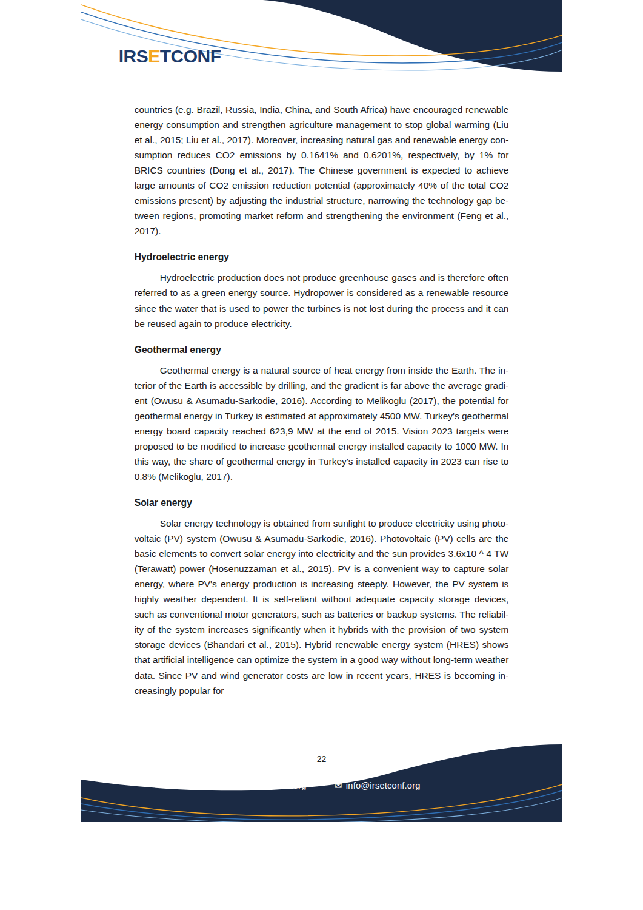IRS ETCONF
countries (e.g. Brazil, Russia, India, China, and South Africa) have encouraged renewable energy consumption and strengthen agriculture management to stop global warming (Liu et al., 2015; Liu et al., 2017). Moreover, increasing natural gas and renewable energy consumption reduces CO2 emissions by 0.1641% and 0.6201%, respectively, by 1% for BRICS countries (Dong et al., 2017). The Chinese government is expected to achieve large amounts of CO2 emission reduction potential (approximately 40% of the total CO2 emissions present) by adjusting the industrial structure, narrowing the technology gap between regions, promoting market reform and strengthening the environment (Feng et al., 2017).
Hydroelectric energy
Hydroelectric production does not produce greenhouse gases and is therefore often referred to as a green energy source. Hydropower is considered as a renewable resource since the water that is used to power the turbines is not lost during the process and it can be reused again to produce electricity.
Geothermal energy
Geothermal energy is a natural source of heat energy from inside the Earth. The interior of the Earth is accessible by drilling, and the gradient is far above the average gradient (Owusu & Asumadu-Sarkodie, 2016). According to Melikoglu (2017), the potential for geothermal energy in Turkey is estimated at approximately 4500 MW. Turkey's geothermal energy board capacity reached 623,9 MW at the end of 2015. Vision 2023 targets were proposed to be modified to increase geothermal energy installed capacity to 1000 MW. In this way, the share of geothermal energy in Turkey's installed capacity in 2023 can rise to 0.8% (Melikoglu, 2017).
Solar energy
Solar energy technology is obtained from sunlight to produce electricity using photovoltaic (PV) system (Owusu & Asumadu-Sarkodie, 2016). Photovoltaic (PV) cells are the basic elements to convert solar energy into electricity and the sun provides 3.6x10 ^ 4 TW (Terawatt) power (Hosenuzzaman et al., 2015). PV is a convenient way to capture solar energy, where PV's energy production is increasing steeply. However, the PV system is highly weather dependent. It is self-reliant without adequate capacity storage devices, such as conventional motor generators, such as batteries or backup systems. The reliability of the system increases significantly when it hybrids with the provision of two system storage devices (Bhandari et al., 2015). Hybrid renewable energy system (HRES) shows that artificial intelligence can optimize the system in a good way without long-term weather data. Since PV and wind generator costs are low in recent years, HRES is becoming increasingly popular for
22
☞www.irsetconf.org ✉info@irsetconf.org